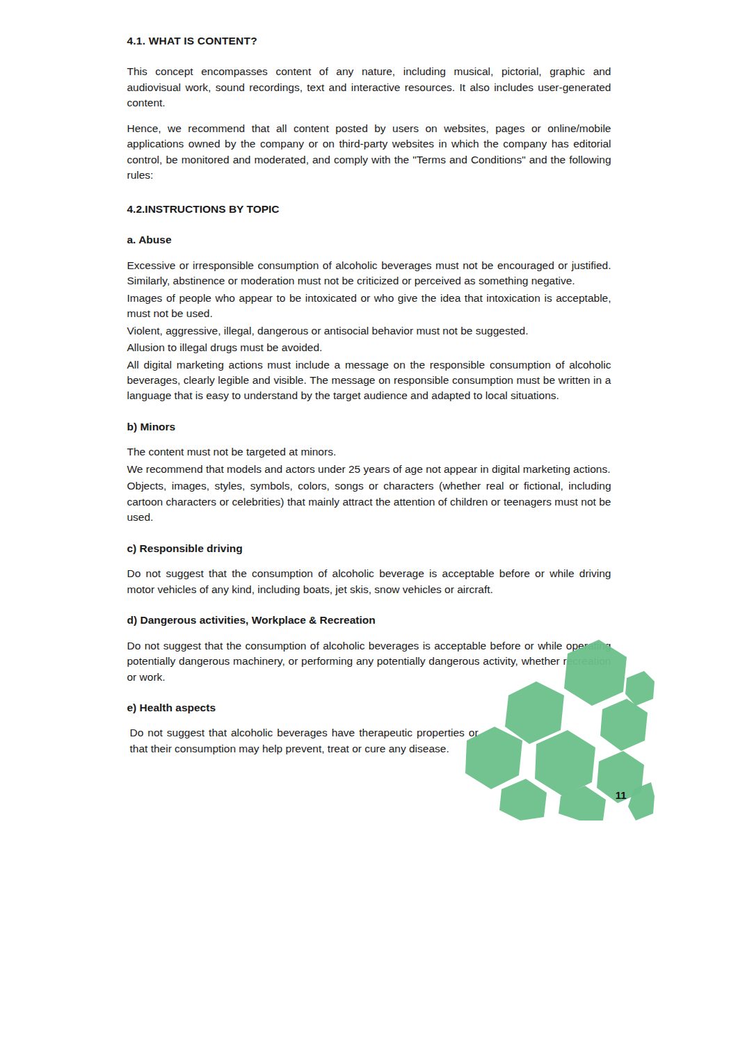4.1. WHAT IS CONTENT?
This concept encompasses content of any nature, including musical, pictorial, graphic and audiovisual work, sound recordings, text and interactive resources. It also includes user-generated content.
Hence, we recommend that all content posted by users on websites, pages or online/mobile applications owned by the company or on third-party websites in which the company has editorial control, be monitored and moderated, and comply with the "Terms and Conditions" and the following rules:
4.2.INSTRUCTIONS BY TOPIC
a. Abuse
Excessive or irresponsible consumption of alcoholic beverages must not be encouraged or justified. Similarly, abstinence or moderation must not be criticized or perceived as something negative.
Images of people who appear to be intoxicated or who give the idea that intoxication is acceptable, must not be used.
Violent, aggressive, illegal, dangerous or antisocial behavior must not be suggested.
Allusion to illegal drugs must be avoided.
All digital marketing actions must include a message on the responsible consumption of alcoholic beverages, clearly legible and visible. The message on responsible consumption must be written in a language that is easy to understand by the target audience and adapted to local situations.
b) Minors
The content must not be targeted at minors.
We recommend that models and actors under 25 years of age not appear in digital marketing actions.
Objects, images, styles, symbols, colors, songs or characters (whether real or fictional, including cartoon characters or celebrities) that mainly attract the attention of children or teenagers must not be used.
c) Responsible driving
Do not suggest that the consumption of alcoholic beverage is acceptable before or while driving motor vehicles of any kind, including boats, jet skis, snow vehicles or aircraft.
d) Dangerous activities, Workplace & Recreation
Do not suggest that the consumption of alcoholic beverages is acceptable before or while operating potentially dangerous machinery, or performing any potentially dangerous activity, whether recreation or work.
e) Health aspects
Do not suggest that alcoholic beverages have therapeutic properties or that their consumption may help prevent, treat or cure any disease.
11